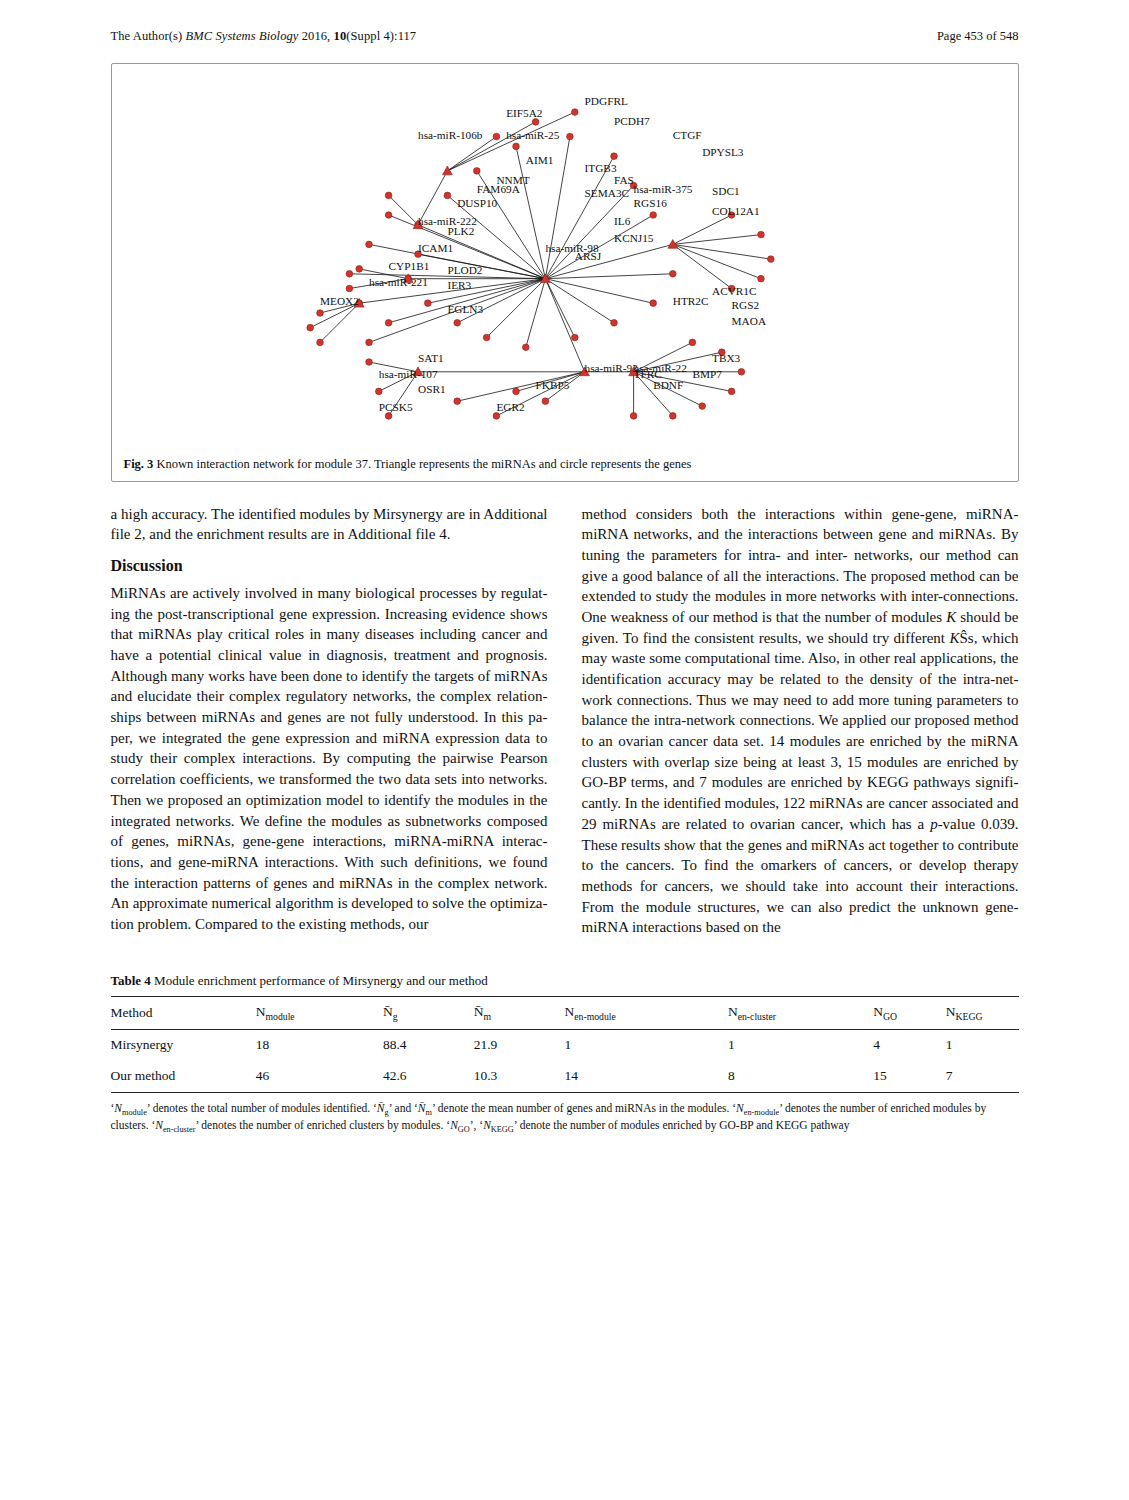The Author(s) BMC Systems Biology 2016, 10(Suppl 4):117
Page 453 of 548
PDGFRL PCDH7 EIF5A2 hsa-miR-106b hsa-miR-25 CTGF DPYSL3 SDC1 COL12A1 hsa-miR-375 AIM1 NNMT FAM69A DUSP10 hsa-miR-222 PLK2 ICAM1 hsa-miR-98 ITGB3 FAS SEMA3C RGS16 IL6 KCNJ15 ARSJ CYP1B1 hsa-miR-221 PLOD2 IER3 MEOX2 EGLN3 HTR2C ACVR1C RGS2 MAOA TBX3 BMP7 TFRC BDNF hsa-miR-93 hsa-miR-22 SAT1 hsa-miR-107 OSR1 PCSK5 FKBP5 EGR2
Fig. 3 Known interaction network for module 37. Triangle represents the miRNAs and circle represents the genes
a high accuracy. The identified modules by Mirsynergy are in Additional file 2, and the enrichment results are in Additional file 4.
Discussion
MiRNAs are actively involved in many biological processes by regulating the post-transcriptional gene expression. Increasing evidence shows that miRNAs play critical roles in many diseases including cancer and have a potential clinical value in diagnosis, treatment and prognosis. Although many works have been done to identify the targets of miRNAs and elucidate their complex regulatory networks, the complex relationships between miRNAs and genes are not fully understood. In this paper, we integrated the gene expression and miRNA expression data to study their complex interactions. By computing the pairwise Pearson correlation coefficients, we transformed the two data sets into networks. Then we proposed an optimization model to identify the modules in the integrated networks. We define the modules as subnetworks composed of genes, miRNAs, gene-gene interactions, miRNA-miRNA interactions, and gene-miRNA interactions. With such definitions, we found the interaction patterns of genes and miRNAs in the complex network. An approximate numerical algorithm is developed to solve the optimization problem. Compared to the existing methods, our
method considers both the interactions within gene-gene, miRNA-miRNA networks, and the interactions between gene and miRNAs. By tuning the parameters for intra- and inter- networks, our method can give a good balance of all the interactions. The proposed method can be extended to study the modules in more networks with inter-connections. One weakness of our method is that the number of modules K should be given. To find the consistent results, we should try different KŜs, which may waste some computational time. Also, in other real applications, the identification accuracy may be related to the density of the intra-network connections. Thus we may need to add more tuning parameters to balance the intra-network connections. We applied our proposed method to an ovarian cancer data set. 14 modules are enriched by the miRNA clusters with overlap size being at least 3, 15 modules are enriched by GO-BP terms, and 7 modules are enriched by KEGG pathways significantly. In the identified modules, 122 miRNAs are cancer associated and 29 miRNAs are related to ovarian cancer, which has a p-value 0.039. These results show that the genes and miRNAs act together to contribute to the cancers. To find the omarkers of cancers, or develop therapy methods for cancers, we should take into account their interactions. From the module structures, we can also predict the unknown gene-miRNA interactions based on the
Table 4 Module enrichment performance of Mirsynergy and our method
| Method | N module | N̄ g | N̄ m | N en-module | N en-cluster | N GO | N KEGG |
| --- | --- | --- | --- | --- | --- | --- | --- |
| Mirsynergy | 18 | 88.4 | 21.9 | 1 | 1 | 4 | 1 |
| Our method | 46 | 42.6 | 10.3 | 14 | 8 | 15 | 7 |
‘Nmodule’ denotes the total number of modules identified. ‘N̄g’ and ‘N̄m’ denote the mean number of genes and miRNAs in the modules. ‘Nen-module’ denotes the number of enriched modules by clusters. ‘Nen-cluster’ denotes the number of enriched clusters by modules. ‘NGO’, ‘NKEGG’ denote the number of modules enriched by GO-BP and KEGG pathway